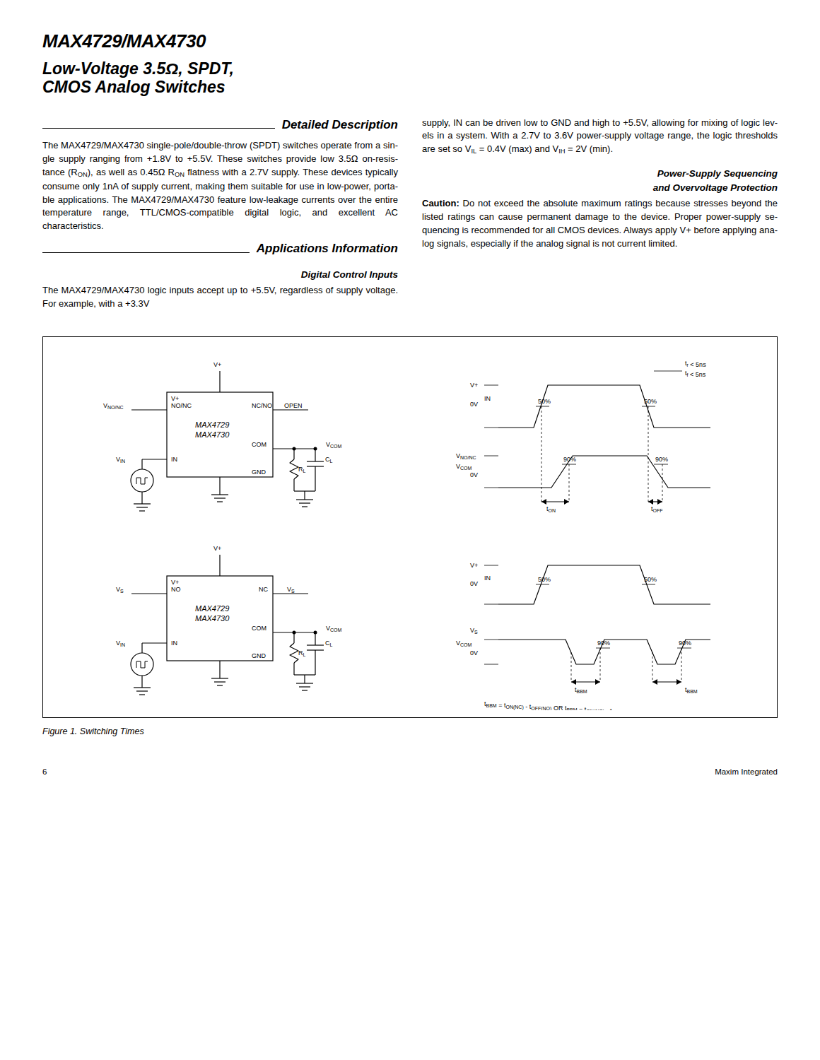MAX4729/MAX4730
Low-Voltage 3.5Ω, SPDT,
CMOS Analog Switches
Detailed Description
The MAX4729/MAX4730 single-pole/double-throw (SPDT) switches operate from a single supply ranging from +1.8V to +5.5V. These switches provide low 3.5Ω on-resistance (RON), as well as 0.45Ω RON flatness with a 2.7V supply. These devices typically consume only 1nA of supply current, making them suitable for use in low-power, portable applications. The MAX4729/MAX4730 feature low-leakage currents over the entire temperature range, TTL/CMOS-compatible digital logic, and excellent AC characteristics.
Applications Information
Digital Control Inputs
The MAX4729/MAX4730 logic inputs accept up to +5.5V, regardless of supply voltage. For example, with a +3.3V
supply, IN can be driven low to GND and high to +5.5V, allowing for mixing of logic levels in a system. With a 2.7V to 3.6V power-supply voltage range, the logic thresholds are set so VIL = 0.4V (max) and VIH = 2V (min).
Power-Supply Sequencing
and Overvoltage Protection
Caution: Do not exceed the absolute maximum ratings because stresses beyond the listed ratings can cause permanent damage to the device. Proper power-supply sequencing is recommended for all CMOS devices. Always apply V+ before applying analog signals, especially if the analog signal is not current limited.
V+ NO/NC V+ NC/NO OPEN IN COM VCOM GND VNO/NC VIN RL CL MAX4729 MAX4730
V+ IN 0V 50% 50% VNO/NC VCOM 0V 90% 90% tON tOFF tr < 5ns tf < 5ns
V+ NO V+ NC VS IN COM VCOM GND VS VIN RL CL MAX4729 MAX4730
V+ IN 0V 50% 50% VS VCOM 0V 90% 90% tBBM tBBM tBBM = tON(NC) - tOFF(NO) OR tBBM = tON(NO) - tOFF(NC)
Figure 1. Switching Times
6
Maxim Integrated